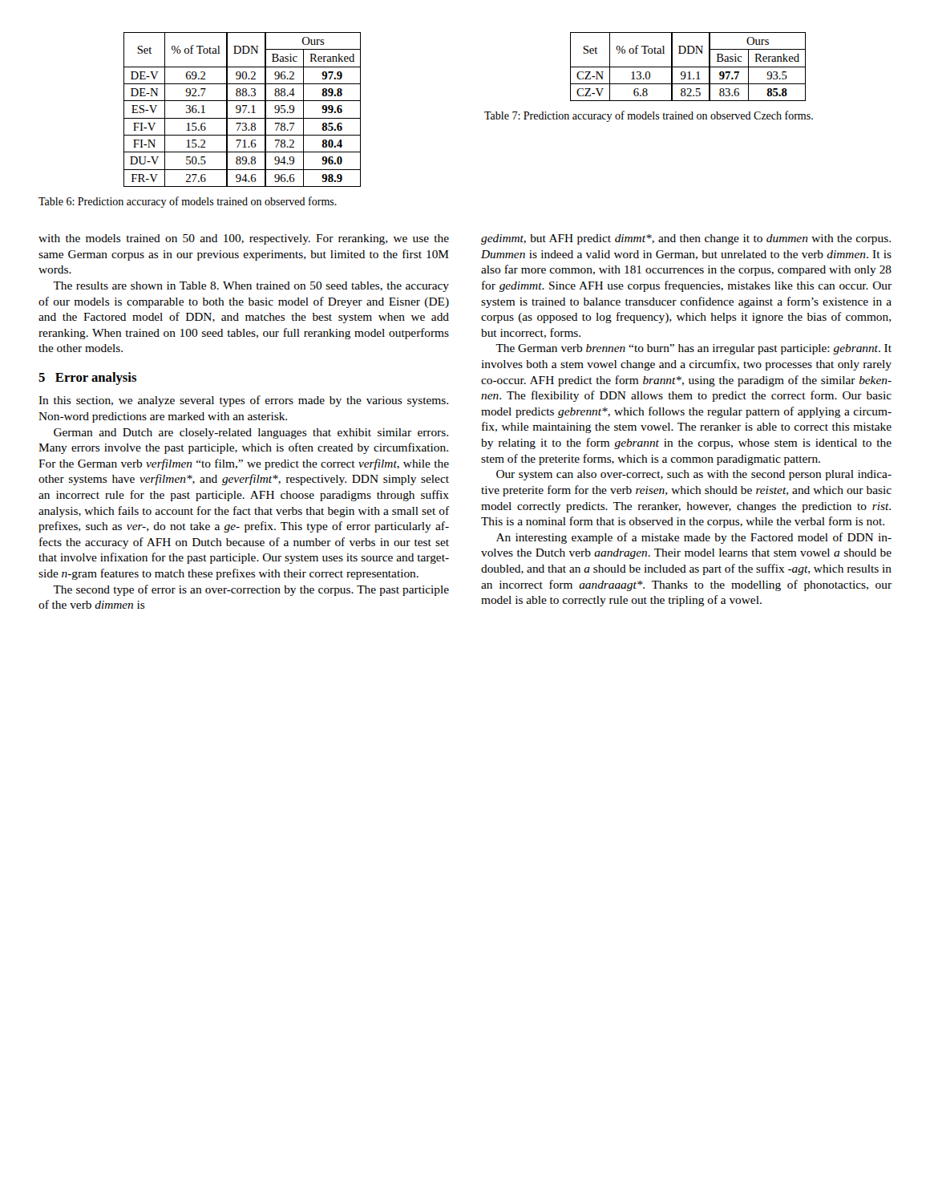| Set | % of Total | DDN | Ours |
| --- | --- | --- | --- |
| Basic | Reranked |
| DE-V | 69.2 | 90.2 | 96.2 | 97.9 |
| DE-N | 92.7 | 88.3 | 88.4 | 89.8 |
| ES-V | 36.1 | 97.1 | 95.9 | 99.6 |
| FI-V | 15.6 | 73.8 | 78.7 | 85.6 |
| FI-N | 15.2 | 71.6 | 78.2 | 80.4 |
| DU-V | 50.5 | 89.8 | 94.9 | 96.0 |
| FR-V | 27.6 | 94.6 | 96.6 | 98.9 |
Table 6: Prediction accuracy of models trained on observed forms.
| Set | % of Total | DDN | Ours |
| --- | --- | --- | --- |
| Basic | Reranked |
| CZ-N | 13.0 | 91.1 | 97.7 | 93.5 |
| CZ-V | 6.8 | 82.5 | 83.6 | 85.8 |
Table 7: Prediction accuracy of models trained on observed Czech forms.
with the models trained on 50 and 100, respectively. For reranking, we use the same German corpus as in our previous experiments, but limited to the first 10M words.
The results are shown in Table 8. When trained on 50 seed tables, the accuracy of our models is comparable to both the basic model of Dreyer and Eisner (DE) and the Factored model of DDN, and matches the best system when we add reranking. When trained on 100 seed tables, our full reranking model outperforms the other models.
5 Error analysis
In this section, we analyze several types of errors made by the various systems. Non-word predictions are marked with an asterisk.
German and Dutch are closely-related languages that exhibit similar errors. Many errors involve the past participle, which is often created by circumfixation. For the German verb verfilmen “to film,” we predict the correct verfilmt, while the other systems have verfilmen*, and geverfilmt*, respectively. DDN simply select an incorrect rule for the past participle. AFH choose paradigms through suffix analysis, which fails to account for the fact that verbs that begin with a small set of prefixes, such as ver-, do not take a ge- prefix. This type of error particularly affects the accuracy of AFH on Dutch because of a number of verbs in our test set that involve infixation for the past participle. Our system uses its source and target-side n-gram features to match these prefixes with their correct representation.
The second type of error is an over-correction by the corpus. The past participle of the verb dimmen is
gedimmt, but AFH predict dimmt*, and then change it to dummen with the corpus. Dummen is indeed a valid word in German, but unrelated to the verb dimmen. It is also far more common, with 181 occurrences in the corpus, compared with only 28 for gedimmt. Since AFH use corpus frequencies, mistakes like this can occur. Our system is trained to balance transducer confidence against a form’s existence in a corpus (as opposed to log frequency), which helps it ignore the bias of common, but incorrect, forms.
The German verb brennen “to burn” has an irregular past participle: gebrannt. It involves both a stem vowel change and a circumfix, two processes that only rarely co-occur. AFH predict the form brannt*, using the paradigm of the similar bekennen. The flexibility of DDN allows them to predict the correct form. Our basic model predicts gebrennt*, which follows the regular pattern of applying a circumfix, while maintaining the stem vowel. The reranker is able to correct this mistake by relating it to the form gebrannt in the corpus, whose stem is identical to the stem of the preterite forms, which is a common paradigmatic pattern.
Our system can also over-correct, such as with the second person plural indicative preterite form for the verb reisen, which should be reistet, and which our basic model correctly predicts. The reranker, however, changes the prediction to rist. This is a nominal form that is observed in the corpus, while the verbal form is not.
An interesting example of a mistake made by the Factored model of DDN involves the Dutch verb aandragen. Their model learns that stem vowel a should be doubled, and that an a should be included as part of the suffix -agt, which results in an incorrect form aandraaagt*. Thanks to the modelling of phonotactics, our model is able to correctly rule out the tripling of a vowel.